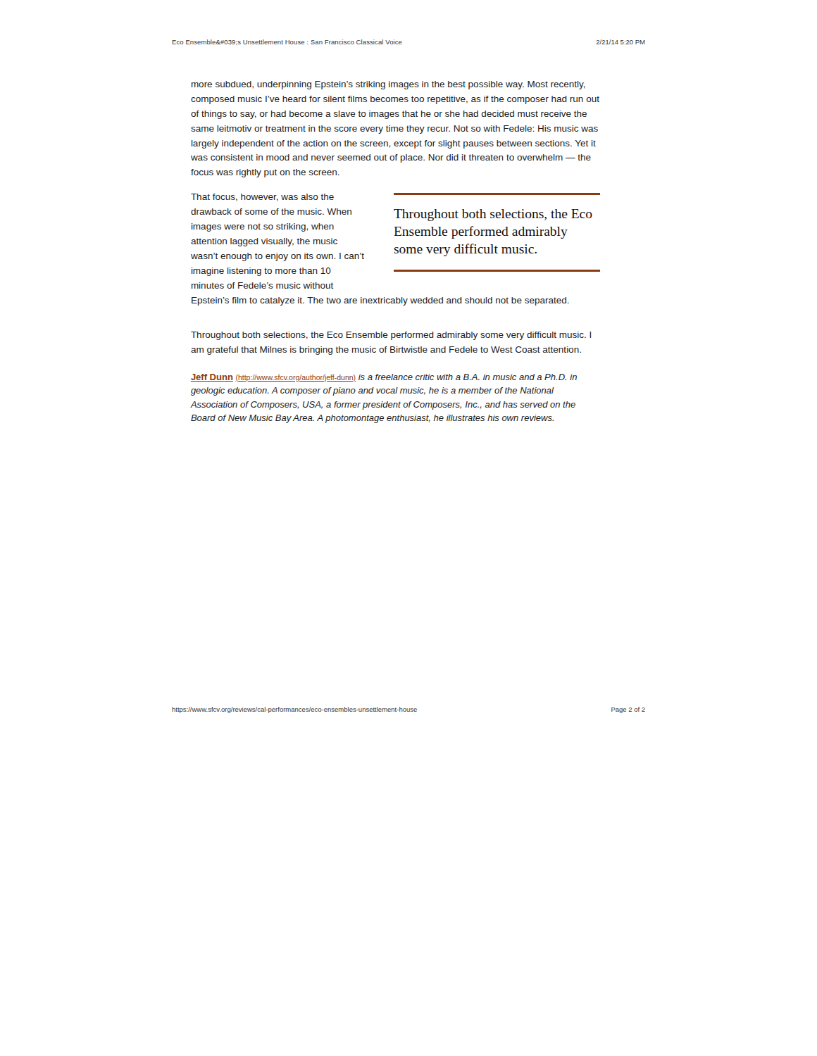Eco Ensemble&#039;s Unsettlement House : San Francisco Classical Voice
2/21/14 5:20 PM
more subdued, underpinning Epstein’s striking images in the best possible way. Most recently, composed music I’ve heard for silent films becomes too repetitive, as if the composer had run out of things to say, or had become a slave to images that he or she had decided must receive the same leitmotiv or treatment in the score every time they recur. Not so with Fedele: His music was largely independent of the action on the screen, except for slight pauses between sections. Yet it was consistent in mood and never seemed out of place. Nor did it threaten to overwhelm — the focus was rightly put on the screen.
Throughout both selections, the Eco Ensemble performed admirably some very difficult music.
That focus, however, was also the drawback of some of the music. When images were not so striking, when attention lagged visually, the music wasn’t enough to enjoy on its own. I can’t imagine listening to more than 10 minutes of Fedele’s music without Epstein’s film to catalyze it. The two are inextricably wedded and should not be separated.
Throughout both selections, the Eco Ensemble performed admirably some very difficult music. I am grateful that Milnes is bringing the music of Birtwistle and Fedele to West Coast attention.
Jeff Dunn (http://www.sfcv.org/author/jeff-dunn) is a freelance critic with a B.A. in music and a Ph.D. in geologic education. A composer of piano and vocal music, he is a member of the National Association of Composers, USA, a former president of Composers, Inc., and has served on the Board of New Music Bay Area. A photomontage enthusiast, he illustrates his own reviews.
https://www.sfcv.org/reviews/cal-performances/eco-ensembles-unsettlement-house
Page 2 of 2